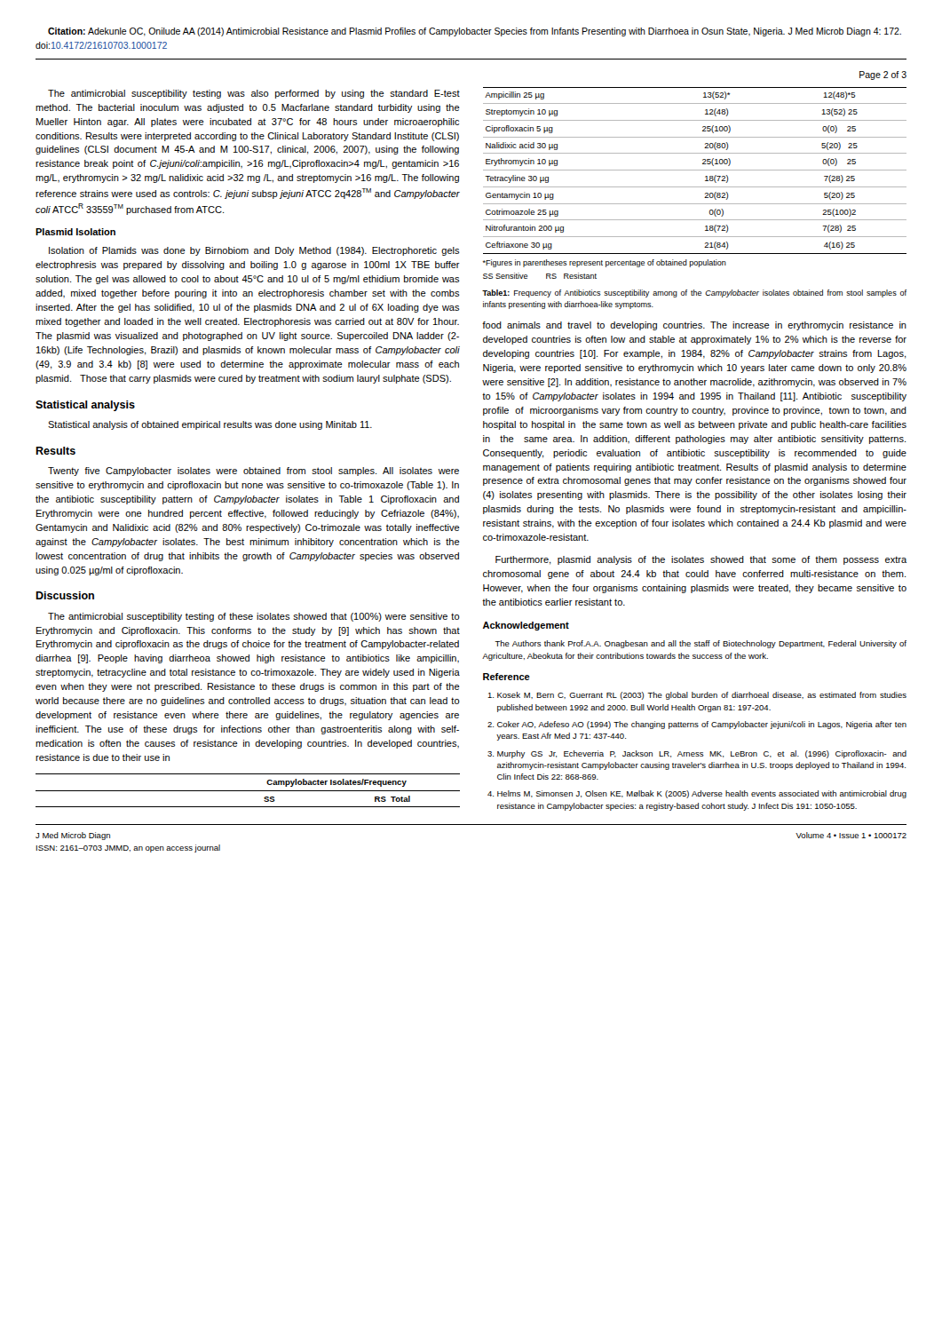Citation: Adekunle OC, Onilude AA (2014) Antimicrobial Resistance and Plasmid Profiles of Campylobacter Species from Infants Presenting with Diarrhoea in Osun State, Nigeria. J Med Microb Diagn 4: 172. doi:10.4172/21610703.1000172
Page 2 of 3
The antimicrobial susceptibility testing was also performed by using the standard E-test method. The bacterial inoculum was adjusted to 0.5 Macfarlane standard turbidity using the Mueller Hinton agar. All plates were incubated at 37°C for 48 hours under microaerophilic conditions. Results were interpreted according to the Clinical Laboratory Standard Institute (CLSI) guidelines (CLSI document M 45-A and M 100-S17, clinical, 2006, 2007), using the following resistance break point of C.jejuni/coli:ampicilin, >16 mg/L,Ciprofloxacin>4 mg/L, gentamicin >16 mg/L, erythromycin > 32 mg/L nalidixic acid >32 mg /L, and streptomycin >16 mg/L. The following reference strains were used as controls: C. jejuni subsp jejuni ATCC 2q428TM and Campylobacter coli ATCCR 33559TM purchased from ATCC.
Plasmid Isolation
Isolation of Plamids was done by Birnobiom and Doly Method (1984). Electrophoretic gels electrophresis was prepared by dissolving and boiling 1.0 g agarose in 100ml 1X TBE buffer solution. The gel was allowed to cool to about 45°C and 10 ul of 5 mg/ml ethidium bromide was added, mixed together before pouring it into an electrophoresis chamber set with the combs inserted. After the gel has solidified, 10 ul of the plasmids DNA and 2 ul of 6X loading dye was mixed together and loaded in the well created. Electrophoresis was carried out at 80V for 1hour. The plasmid was visualized and photographed on UV light source. Supercoiled DNA ladder (2-16kb) (Life Technologies, Brazil) and plasmids of known molecular mass of Campylobacter coli (49, 3.9 and 3.4 kb) [8] were used to determine the approximate molecular mass of each plasmid. Those that carry plasmids were cured by treatment with sodium lauryl sulphate (SDS).
Statistical analysis
Statistical analysis of obtained empirical results was done using Minitab 11.
Results
Twenty five Campylobacter isolates were obtained from stool samples. All isolates were sensitive to erythromycin and ciprofloxacin but none was sensitive to co-trimoxazole (Table 1). In the antibiotic susceptibility pattern of Campylobacter isolates in Table 1 Ciprofloxacin and Erythromycin were one hundred percent effective, followed reducingly by Cefriazole (84%), Gentamycin and Nalidixic acid (82% and 80% respectively) Co-trimozale was totally ineffective against the Campylobacter isolates. The best minimum inhibitory concentration which is the lowest concentration of drug that inhibits the growth of Campylobacter species was observed using 0.025 µg/ml of ciprofloxacin.
Discussion
The antimicrobial susceptibility testing of these isolates showed that (100%) were sensitive to Erythromycin and Ciprofloxacin. This conforms to the study by [9] which has shown that Erythromycin and ciprofloxacin as the drugs of choice for the treatment of Campylobacter-related diarrhea [9]. People having diarrheoa showed high resistance to antibiotics like ampicillin, streptomycin, tetracycline and total resistance to co-trimoxazole. They are widely used in Nigeria even when they were not prescribed. Resistance to these drugs is common in this part of the world because there are no guidelines and controlled access to drugs, situation that can lead to development of resistance even where there are guidelines, the regulatory agencies are inefficient. The use of these drugs for infections other than gastroenteritis along with self-medication is often the causes of resistance in developing countries. In developed countries, resistance is due to their use in
| | Campylobacter Isolates/Frequency |
| --- | --- |
| | SS | RS Total |
| Ampicillin 25 µg | 13(52)* | 12(48)*5 |
| Streptomycin 10 µg | 12(48) | 13(52) 25 |
| Ciprofloxacin 5 µg | 25(100) | 0(0) 25 |
| Nalidixic acid 30 µg | 20(80) | 5(20) 25 |
| Erythromycin 10 µg | 25(100) | 0(0) 25 |
| Tetracyline 30 µg | 18(72) | 7(28) 25 |
| Gentamycin 10 µg | 20(82) | 5(20) 25 |
| Cotrimoazole 25 µg | 0(0) | 25(100)2 |
| Nitrofurantoin 200 µg | 18(72) | 7(28) 25 |
| Ceftriaxone 30 µg | 21(84) | 4(16) 25 |
*Figures in parentheses represent percentage of obtained population
SS Sensitive RS Resistant
Table1: Frequency of Antibiotics susceptibility among of the Campylobacter isolates obtained from stool samples of infants presenting with diarrhoea-like symptoms.
food animals and travel to developing countries. The increase in erythromycin resistance in developed countries is often low and stable at approximately 1% to 2% which is the reverse for developing countries [10]. For example, in 1984, 82% of Campylobacter strains from Lagos, Nigeria, were reported sensitive to erythromycin which 10 years later came down to only 20.8% were sensitive [2]. In addition, resistance to another macrolide, azithromycin, was observed in 7% to 15% of Campylobacter isolates in 1994 and 1995 in Thailand [11]. Antibiotic susceptibility profile of microorganisms vary from country to country, province to province, town to town, and hospital to hospital in the same town as well as between private and public health-care facilities in the same area. In addition, different pathologies may alter antibiotic sensitivity patterns. Consequently, periodic evaluation of antibiotic susceptibility is recommended to guide management of patients requiring antibiotic treatment. Results of plasmid analysis to determine presence of extra chromosomal genes that may confer resistance on the organisms showed four (4) isolates presenting with plasmids. There is the possibility of the other isolates losing their plasmids during the tests. No plasmids were found in streptomycin-resistant and ampicillin-resistant strains, with the exception of four isolates which contained a 24.4 Kb plasmid and were co-trimoxazole-resistant.
Furthermore, plasmid analysis of the isolates showed that some of them possess extra chromosomal gene of about 24.4 kb that could have conferred multi-resistance on them. However, when the four organisms containing plasmids were treated, they became sensitive to the antibiotics earlier resistant to.
Acknowledgement
The Authors thank Prof.A.A. Onagbesan and all the staff of Biotechnology Department, Federal University of Agriculture, Abeokuta for their contributions towards the success of the work.
Reference
Kosek M, Bern C, Guerrant RL (2003) The global burden of diarrhoeal disease, as estimated from studies published between 1992 and 2000. Bull World Health Organ 81: 197-204.
Coker AO, Adefeso AO (1994) The changing patterns of Campylobacter jejuni/coli in Lagos, Nigeria after ten years. East Afr Med J 71: 437-440.
Murphy GS Jr, Echeverria P, Jackson LR, Arness MK, LeBron C, et al. (1996) Ciprofloxacin- and azithromycin-resistant Campylobacter causing traveler's diarrhea in U.S. troops deployed to Thailand in 1994. Clin Infect Dis 22: 868-869.
Helms M, Simonsen J, Olsen KE, Mølbak K (2005) Adverse health events associated with antimicrobial drug resistance in Campylobacter species: a registry-based cohort study. J Infect Dis 191: 1050-1055.
J Med Microb Diagn
ISSN: 2161–0703 JMMD, an open access journal
Volume 4 • Issue 1 • 1000172